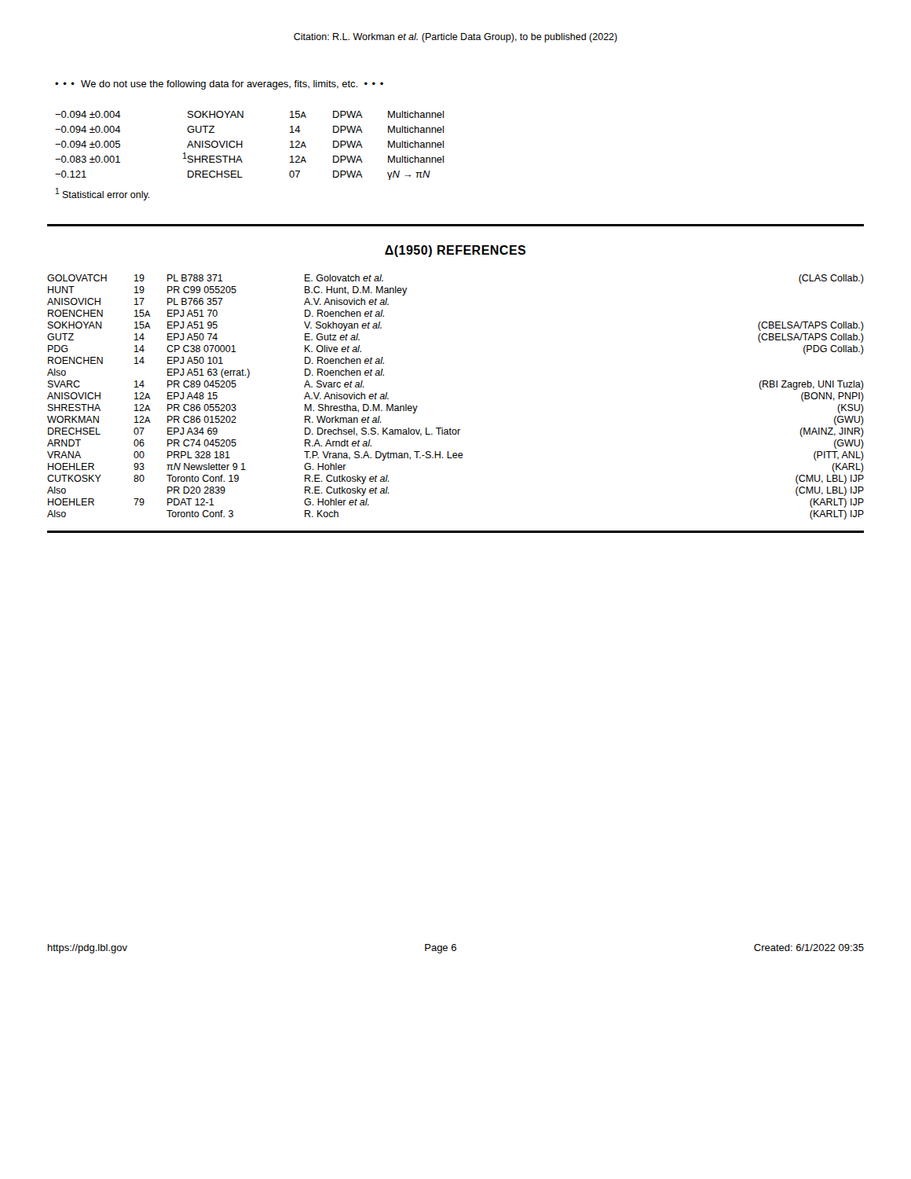Citation: R.L. Workman et al. (Particle Data Group), to be published (2022)
• • • We do not use the following data for averages, fits, limits, etc. • • •
| −0.094 ±0.004 | | SOKHOYAN | 15 A | DPWA | Multichannel |
| −0.094 ±0.004 | | GUTZ | 14 | DPWA | Multichannel |
| −0.094 ±0.005 | | ANISOVICH | 12 A | DPWA | Multichannel |
| −0.083 ±0.001 | 1 | SHRESTHA | 12 A | DPWA | Multichannel |
| −0.121 | | DRECHSEL | 07 | DPWA | γ N → π N |
1 Statistical error only.
Δ(1950) REFERENCES
| GOLOVATCH | 19 | PL B788 371 | E. Golovatch et al. | (CLAS Collab.) |
| HUNT | 19 | PR C99 055205 | B.C. Hunt, D.M. Manley | |
| ANISOVICH | 17 | PL B766 357 | A.V. Anisovich et al. | |
| ROENCHEN | 15 A | EPJ A51 70 | D. Roenchen et al. | |
| SOKHOYAN | 15 A | EPJ A51 95 | V. Sokhoyan et al. | (CBELSA/TAPS Collab.) |
| GUTZ | 14 | EPJ A50 74 | E. Gutz et al. | (CBELSA/TAPS Collab.) |
| PDG | 14 | CP C38 070001 | K. Olive et al. | (PDG Collab.) |
| ROENCHEN | 14 | EPJ A50 101 | D. Roenchen et al. | |
| Also | | EPJ A51 63 (errat.) | D. Roenchen et al. | |
| SVARC | 14 | PR C89 045205 | A. Svarc et al. | (RBI Zagreb, UNI Tuzla) |
| ANISOVICH | 12 A | EPJ A48 15 | A.V. Anisovich et al. | (BONN, PNPI) |
| SHRESTHA | 12 A | PR C86 055203 | M. Shrestha, D.M. Manley | (KSU) |
| WORKMAN | 12 A | PR C86 015202 | R. Workman et al. | (GWU) |
| DRECHSEL | 07 | EPJ A34 69 | D. Drechsel, S.S. Kamalov, L. Tiator | (MAINZ, JINR) |
| ARNDT | 06 | PR C74 045205 | R.A. Arndt et al. | (GWU) |
| VRANA | 00 | PRPL 328 181 | T.P. Vrana, S.A. Dytman, T.-S.H. Lee | (PITT, ANL) |
| HOEHLER | 93 | π N Newsletter 9 1 | G. Hohler | (KARL) |
| CUTKOSKY | 80 | Toronto Conf. 19 | R.E. Cutkosky et al. | (CMU, LBL) IJP |
| Also | | PR D20 2839 | R.E. Cutkosky et al. | (CMU, LBL) IJP |
| HOEHLER | 79 | PDAT 12-1 | G. Hohler et al. | (KARLT) IJP |
| Also | | Toronto Conf. 3 | R. Koch | (KARLT) IJP |
https://pdg.lbl.gov
Page 6
Created: 6/1/2022 09:35